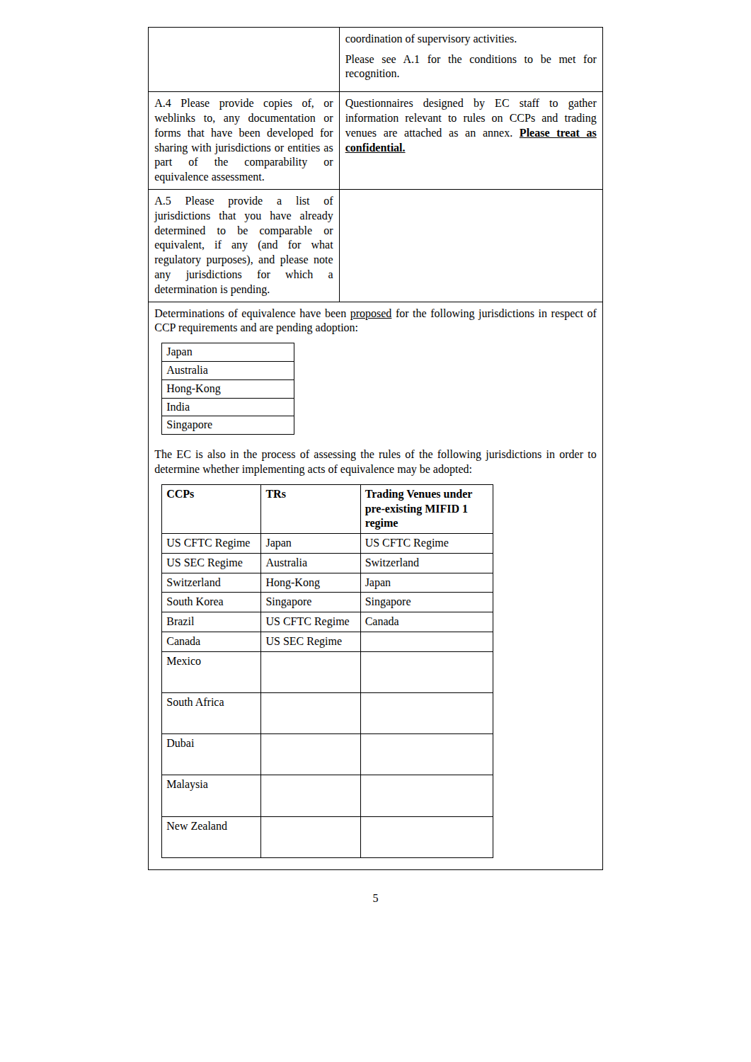| | coordination of supervisory activities. Please see A.1 for the conditions to be met for recognition. |
| A.4 Please provide copies of, or weblinks to, any documentation or forms that have been developed for sharing with jurisdictions or entities as part of the comparability or equivalence assessment. | Questionnaires designed by EC staff to gather information relevant to rules on CCPs and trading venues are attached as an annex. Please treat as confidential. |
| A.5 Please provide a list of jurisdictions that you have already determined to be comparable or equivalent, if any (and for what regulatory purposes), and please note any jurisdictions for which a determination is pending. | |
| Determinations of equivalence have been proposed for the following jurisdictions in respect of CCP requirements and are pending adoption: / Japan / / Australia / / Hong-Kong / / India / / Singapore / The EC is also in the process of assessing the rules of the following jurisdictions in order to determine whether implementing acts of equivalence may be adopted: / CCPs / TRs / Trading Venues under pre-existing MIFID 1 regime / / --- / --- / --- / / US CFTC Regime / Japan / US CFTC Regime / / US SEC Regime / Australia / Switzerland / / Switzerland / Hong-Kong / Japan / / South Korea / Singapore / Singapore / / Brazil / US CFTC Regime / Canada / / Canada / US SEC Regime / / / Mexico / / / / South Africa / / / / Dubai / / / / Malaysia / / / / New Zealand / / / |
5